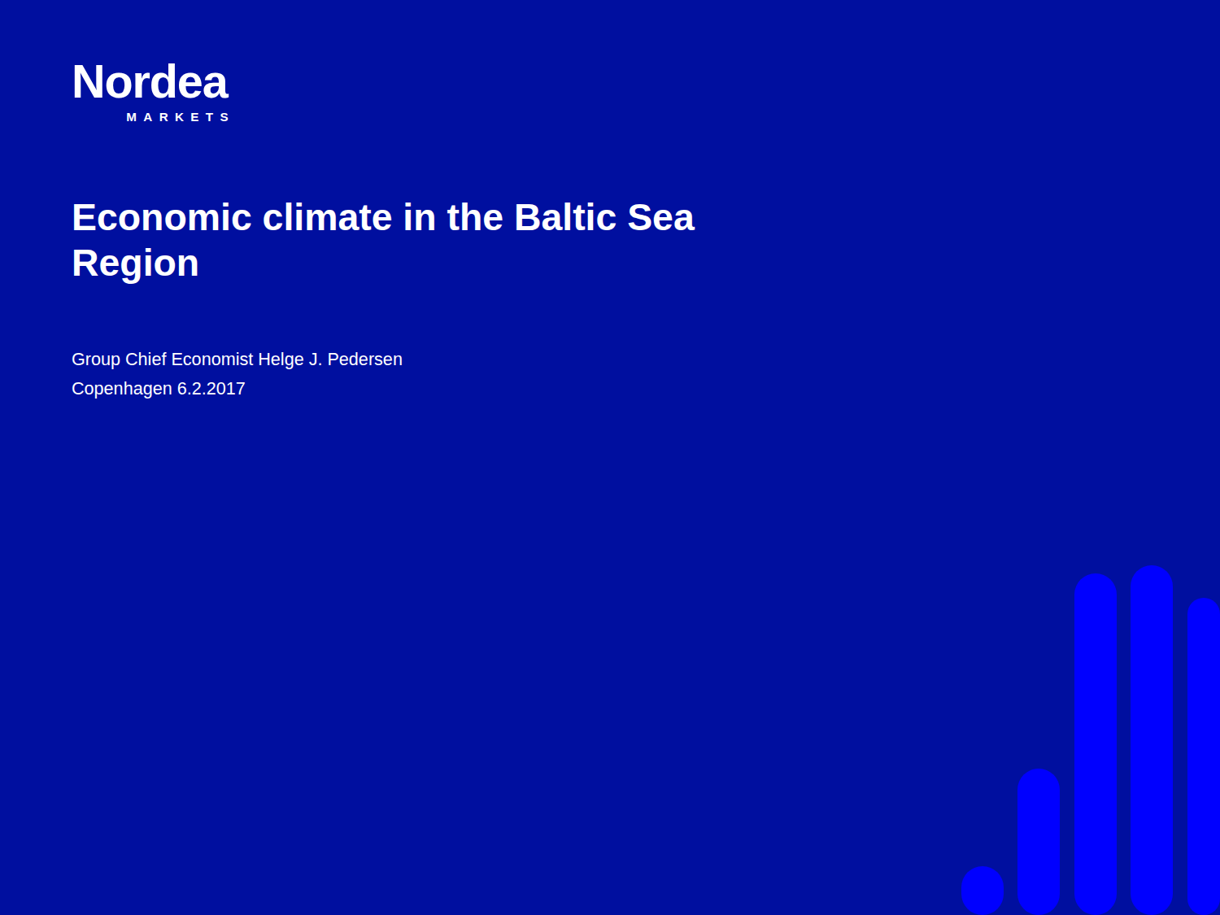Nordea
MARKETS
Economic climate in the Baltic Sea Region
Group Chief Economist Helge J. Pedersen
Copenhagen 6.2.2017